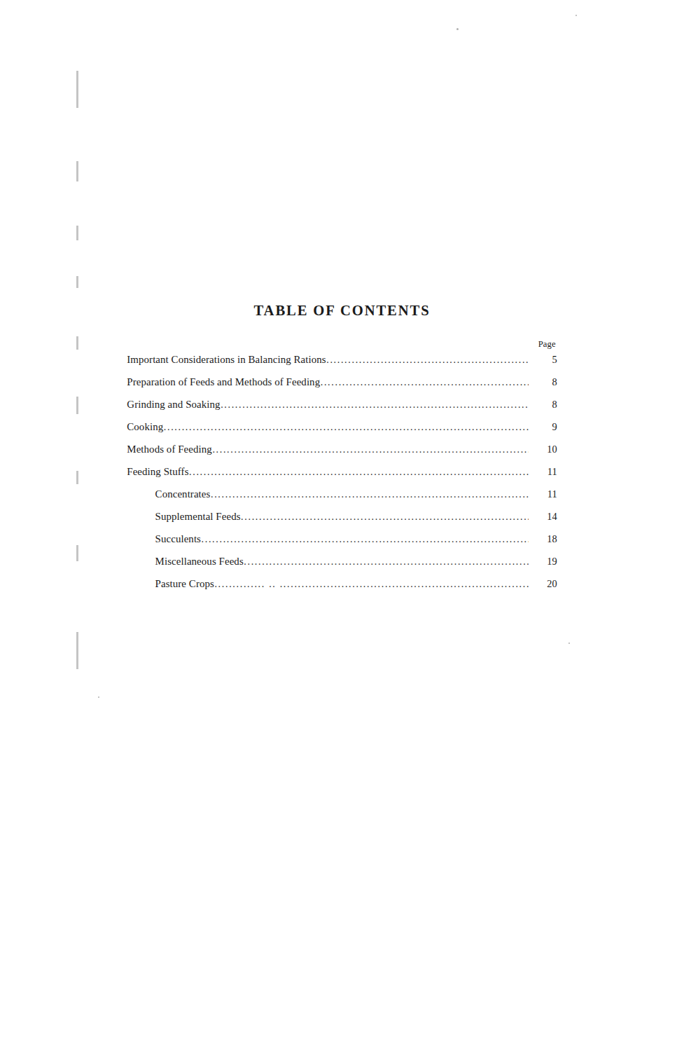TABLE OF CONTENTS
Page
Important Considerations in Balancing Rations ................................................................................................................. 5
Preparation of Feeds and Methods of Feeding ................................................................................................................. 8
Grinding and Soaking ................................................................................................................. 8
Cooking ................................................................................................................. 9
Methods of Feeding ................................................................................................................. 10
Feeding Stuffs ................................................................................................................. 11
Concentrates ................................................................................................................. 11
Supplemental Feeds ................................................................................................................. 14
Succulents ................................................................................................................. 18
Miscellaneous Feeds ................................................................................................................. 19
Pasture Crops .............. .. .................................................................................................. 20